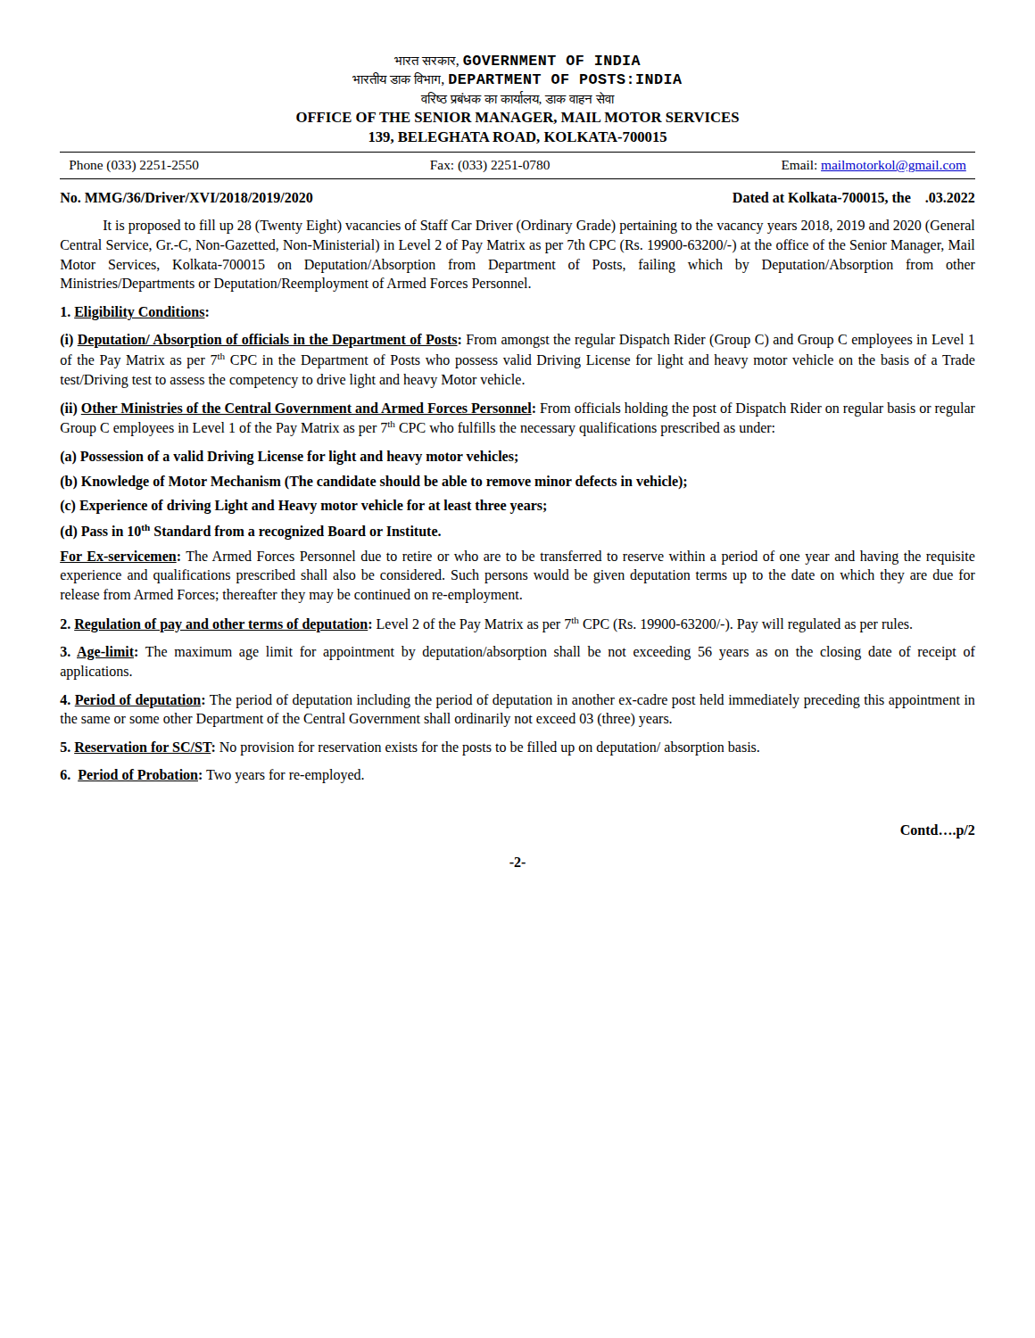भारत सरकार, GOVERNMENT OF INDIA
भारतीय डाक विभाग, DEPARTMENT OF POSTS:INDIA
वरिष्ठ प्रबंधक का कार्यालय, डाक वाहन सेवा
OFFICE OF THE SENIOR MANAGER, MAIL MOTOR SERVICES
139, BELEGHATA ROAD, KOLKATA-700015
Phone (033) 2251-2550 Fax: (033) 2251-0780 Email: mailmotorkol@gmail.com
No. MMG/36/Driver/XVI/2018/2019/2020 Dated at Kolkata-700015, the .03.2022
It is proposed to fill up 28 (Twenty Eight) vacancies of Staff Car Driver (Ordinary Grade) pertaining to the vacancy years 2018, 2019 and 2020 (General Central Service, Gr.-C, Non-Gazetted, Non-Ministerial) in Level 2 of Pay Matrix as per 7th CPC (Rs. 19900-63200/-) at the office of the Senior Manager, Mail Motor Services, Kolkata-700015 on Deputation/Absorption from Department of Posts, failing which by Deputation/Absorption from other Ministries/Departments or Deputation/Reemployment of Armed Forces Personnel.
1. Eligibility Conditions:
(i) Deputation/ Absorption of officials in the Department of Posts: From amongst the regular Dispatch Rider (Group C) and Group C employees in Level 1 of the Pay Matrix as per 7th CPC in the Department of Posts who possess valid Driving License for light and heavy motor vehicle on the basis of a Trade test/Driving test to assess the competency to drive light and heavy Motor vehicle.
(ii) Other Ministries of the Central Government and Armed Forces Personnel: From officials holding the post of Dispatch Rider on regular basis or regular Group C employees in Level 1 of the Pay Matrix as per 7th CPC who fulfills the necessary qualifications prescribed as under:
(a) Possession of a valid Driving License for light and heavy motor vehicles;
(b) Knowledge of Motor Mechanism (The candidate should be able to remove minor defects in vehicle);
(c) Experience of driving Light and Heavy motor vehicle for at least three years;
(d) Pass in 10th Standard from a recognized Board or Institute.
For Ex-servicemen: The Armed Forces Personnel due to retire or who are to be transferred to reserve within a period of one year and having the requisite experience and qualifications prescribed shall also be considered. Such persons would be given deputation terms up to the date on which they are due for release from Armed Forces; thereafter they may be continued on re-employment.
2. Regulation of pay and other terms of deputation: Level 2 of the Pay Matrix as per 7th CPC (Rs. 19900-63200/-). Pay will regulated as per rules.
3. Age-limit: The maximum age limit for appointment by deputation/absorption shall be not exceeding 56 years as on the closing date of receipt of applications.
4. Period of deputation: The period of deputation including the period of deputation in another ex-cadre post held immediately preceding this appointment in the same or some other Department of the Central Government shall ordinarily not exceed 03 (three) years.
5. Reservation for SC/ST: No provision for reservation exists for the posts to be filled up on deputation/ absorption basis.
6. Period of Probation: Two years for re-employed.
Contd….p/2
-2-